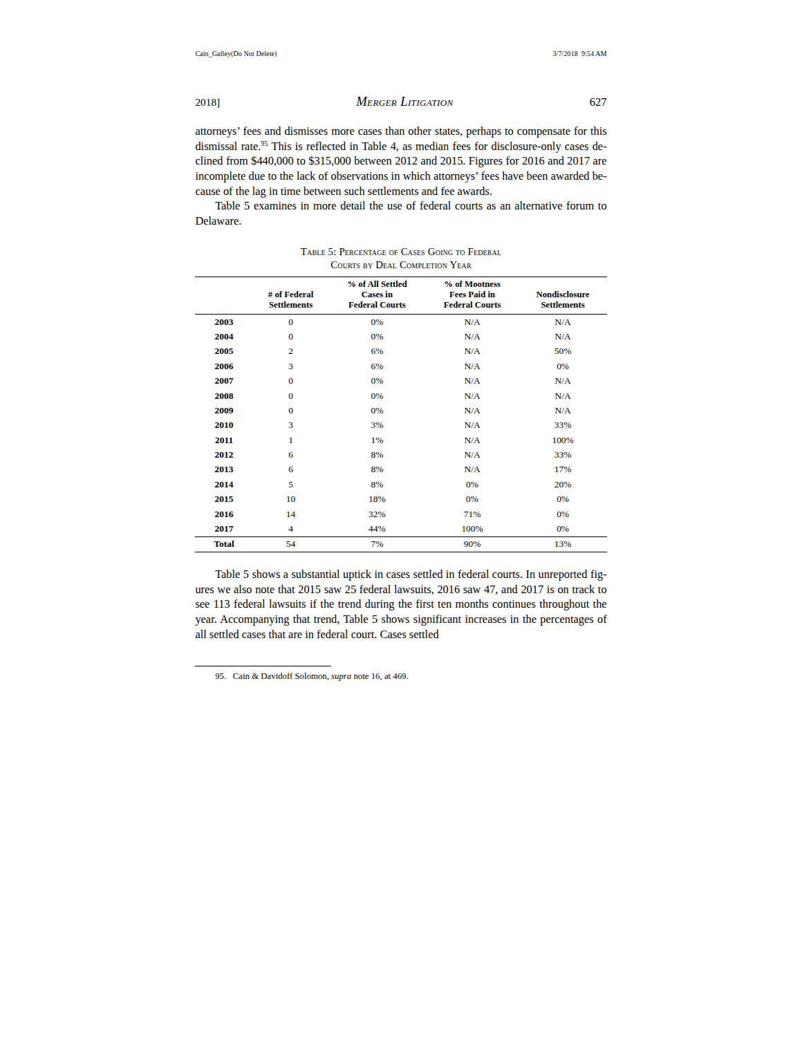Cain_Galley(Do Not Delete) 3/7/2018 9:54 AM
2018] Merger Litigation 627
attorneys’ fees and dismisses more cases than other states, perhaps to compensate for this dismissal rate.95 This is reflected in Table 4, as median fees for disclosure-only cases declined from $440,000 to $315,000 between 2012 and 2015. Figures for 2016 and 2017 are incomplete due to the lack of observations in which attorneys’ fees have been awarded because of the lag in time between such settlements and fee awards.
Table 5 examines in more detail the use of federal courts as an alternative forum to Delaware.
Table 5: Percentage of Cases Going to Federal Courts by Deal Completion Year
| | # of Federal Settlements | % of All Settled Cases in Federal Courts | % of Mootness Fees Paid in Federal Courts | Nondisclosure Settlements |
| --- | --- | --- | --- | --- |
| 2003 | 0 | 0% | N/A | N/A |
| 2004 | 0 | 0% | N/A | N/A |
| 2005 | 2 | 6% | N/A | 50% |
| 2006 | 3 | 6% | N/A | 0% |
| 2007 | 0 | 0% | N/A | N/A |
| 2008 | 0 | 0% | N/A | N/A |
| 2009 | 0 | 0% | N/A | N/A |
| 2010 | 3 | 3% | N/A | 33% |
| 2011 | 1 | 1% | N/A | 100% |
| 2012 | 6 | 8% | N/A | 33% |
| 2013 | 6 | 8% | N/A | 17% |
| 2014 | 5 | 8% | 0% | 20% |
| 2015 | 10 | 18% | 0% | 0% |
| 2016 | 14 | 32% | 71% | 0% |
| 2017 | 4 | 44% | 100% | 0% |
| Total | 54 | 7% | 90% | 13% |
Table 5 shows a substantial uptick in cases settled in federal courts. In unreported figures we also note that 2015 saw 25 federal lawsuits, 2016 saw 47, and 2017 is on track to see 113 federal lawsuits if the trend during the first ten months continues throughout the year. Accompanying that trend, Table 5 shows significant increases in the percentages of all settled cases that are in federal court. Cases settled
95. Cain & Davidoff Solomon, supra note 16, at 469.